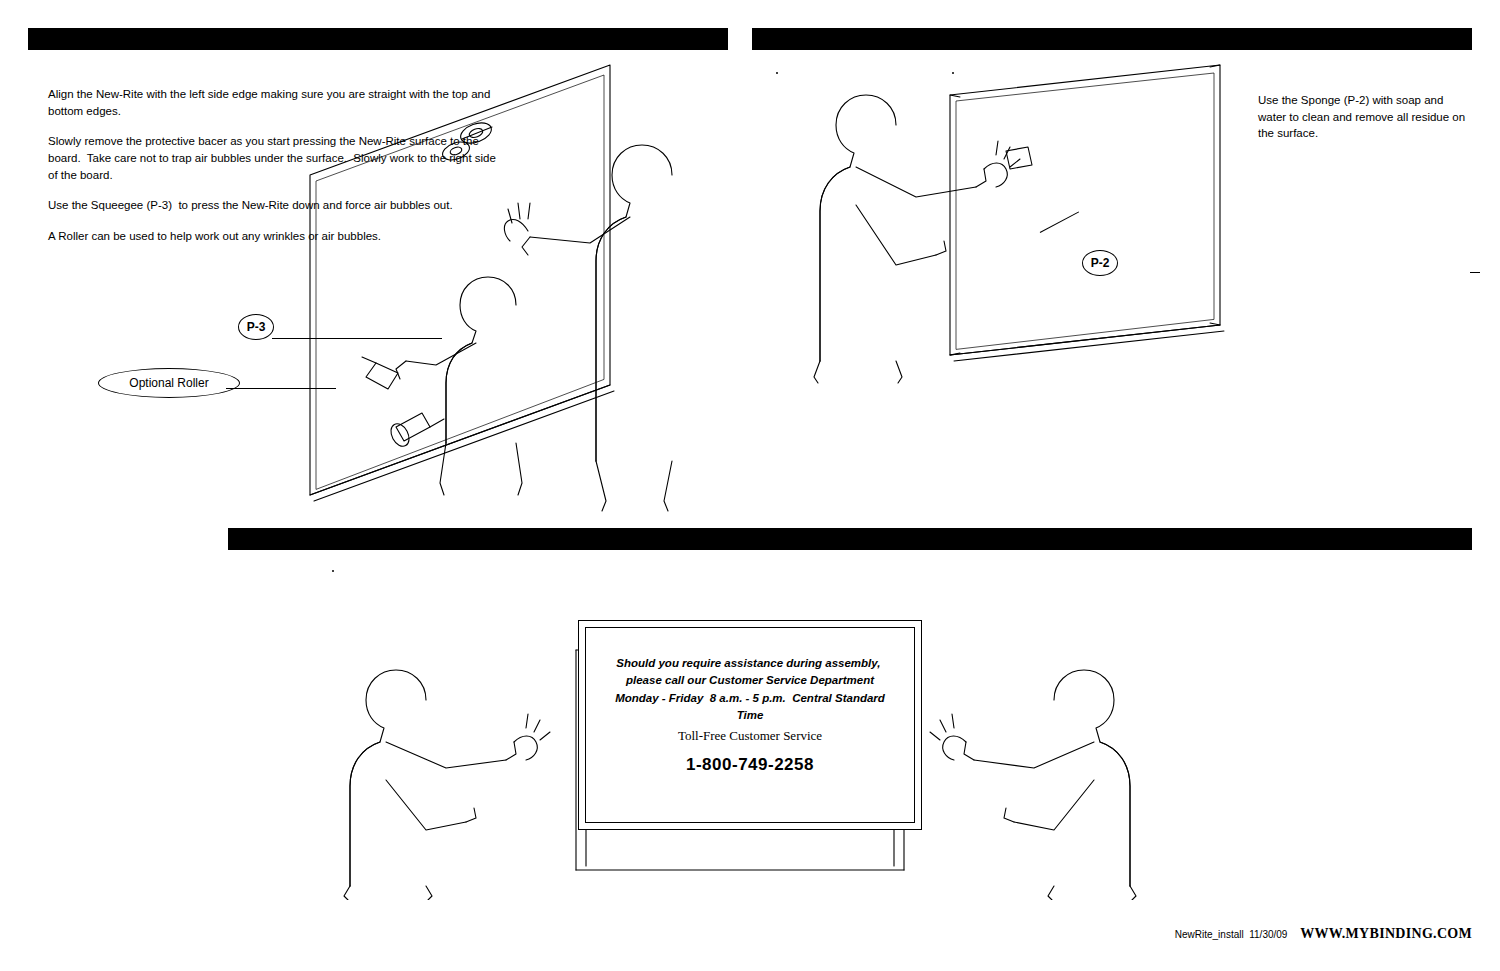6
Apply New-Rite Material·
7
Clean Surface
Align the New-Rite with the left side edge making sure you are straight with the top and bottom edges.
Slowly remove the protective bacer as you start pressing the New-Rite surface to the board. Take care not to trap air bubbles under the surface. Slowly work to the right side of the board.
Use the Squeegee (P-3) to press the New-Rite down and force air bubbles out.
A Roller can be used to help work out any wrinkles or air bubbles.
Use the Sponge (P-2) with soap and water to clean and remove all residue on the surface.
P-3
Optional Roller
P-2
Should you require assistance during assembly, please call our Customer Service Department
Monday - Friday 8 a.m. - 5 p.m. Central Standard Time
Toll-Free Customer Service
1-800-749-2258
NewRite_install 11/30/09 WWW.MYBINDING.COM